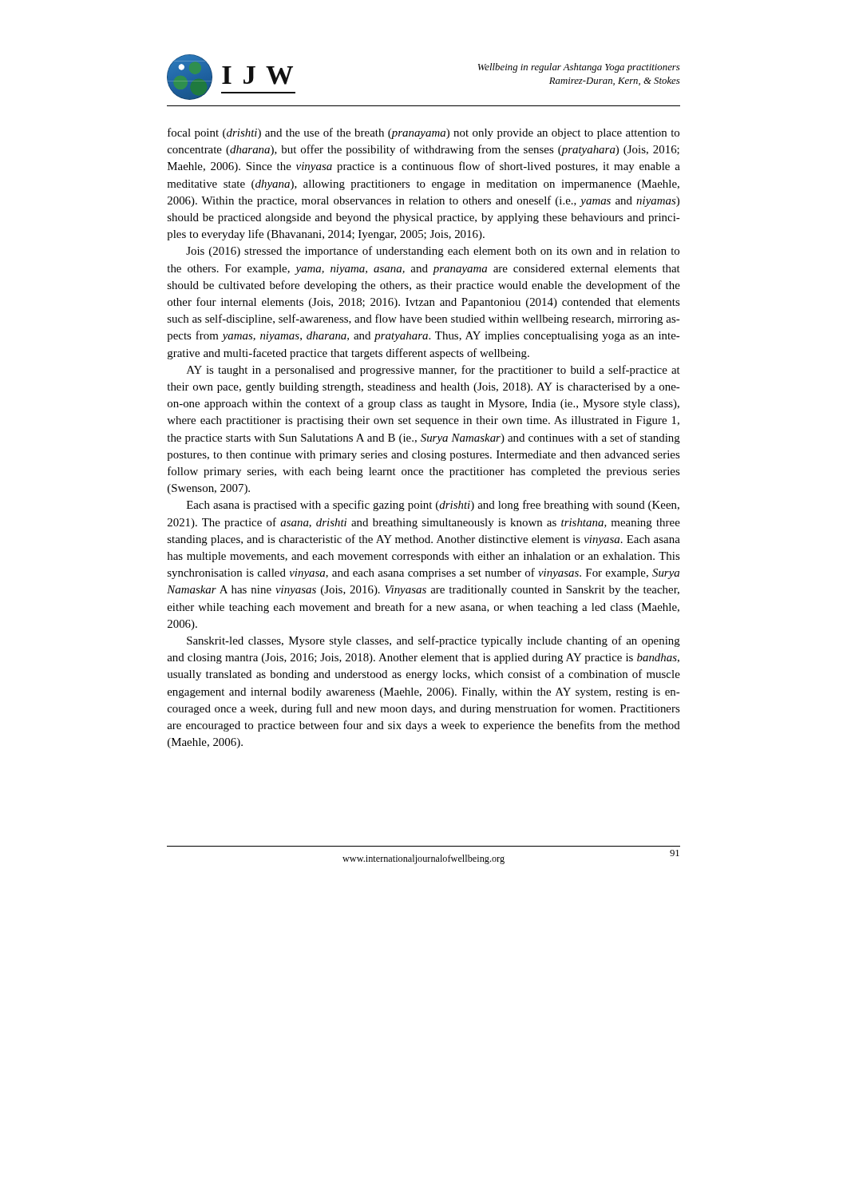I J W
Wellbeing in regular Ashtanga Yoga practitioners
Ramirez-Duran, Kern, & Stokes
focal point (drishti) and the use of the breath (pranayama) not only provide an object to place attention to concentrate (dharana), but offer the possibility of withdrawing from the senses (pratyahara) (Jois, 2016; Maehle, 2006). Since the vinyasa practice is a continuous flow of short-lived postures, it may enable a meditative state (dhyana), allowing practitioners to engage in meditation on impermanence (Maehle, 2006). Within the practice, moral observances in relation to others and oneself (i.e., yamas and niyamas) should be practiced alongside and beyond the physical practice, by applying these behaviours and principles to everyday life (Bhavanani, 2014; Iyengar, 2005; Jois, 2016).
Jois (2016) stressed the importance of understanding each element both on its own and in relation to the others. For example, yama, niyama, asana, and pranayama are considered external elements that should be cultivated before developing the others, as their practice would enable the development of the other four internal elements (Jois, 2018; 2016). Ivtzan and Papantoniou (2014) contended that elements such as self-discipline, self-awareness, and flow have been studied within wellbeing research, mirroring aspects from yamas, niyamas, dharana, and pratyahara. Thus, AY implies conceptualising yoga as an integrative and multi-faceted practice that targets different aspects of wellbeing.
AY is taught in a personalised and progressive manner, for the practitioner to build a self-practice at their own pace, gently building strength, steadiness and health (Jois, 2018). AY is characterised by a one-on-one approach within the context of a group class as taught in Mysore, India (ie., Mysore style class), where each practitioner is practising their own set sequence in their own time. As illustrated in Figure 1, the practice starts with Sun Salutations A and B (ie., Surya Namaskar) and continues with a set of standing postures, to then continue with primary series and closing postures. Intermediate and then advanced series follow primary series, with each being learnt once the practitioner has completed the previous series (Swenson, 2007).
Each asana is practised with a specific gazing point (drishti) and long free breathing with sound (Keen, 2021). The practice of asana, drishti and breathing simultaneously is known as trishtana, meaning three standing places, and is characteristic of the AY method. Another distinctive element is vinyasa. Each asana has multiple movements, and each movement corresponds with either an inhalation or an exhalation. This synchronisation is called vinyasa, and each asana comprises a set number of vinyasas. For example, Surya Namaskar A has nine vinyasas (Jois, 2016). Vinyasas are traditionally counted in Sanskrit by the teacher, either while teaching each movement and breath for a new asana, or when teaching a led class (Maehle, 2006).
Sanskrit-led classes, Mysore style classes, and self-practice typically include chanting of an opening and closing mantra (Jois, 2016; Jois, 2018). Another element that is applied during AY practice is bandhas, usually translated as bonding and understood as energy locks, which consist of a combination of muscle engagement and internal bodily awareness (Maehle, 2006). Finally, within the AY system, resting is encouraged once a week, during full and new moon days, and during menstruation for women. Practitioners are encouraged to practice between four and six days a week to experience the benefits from the method (Maehle, 2006).
www.internationaljournalofwellbeing.org 91